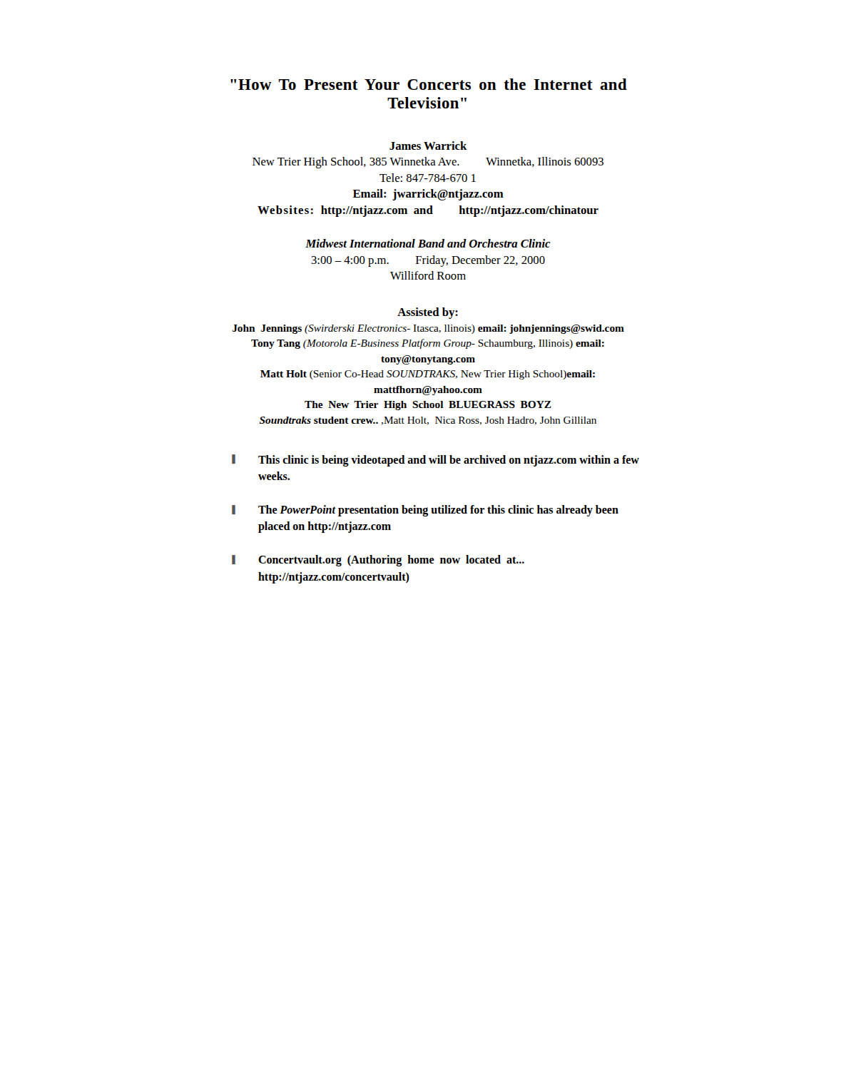"How To Present Your Concerts on the Internet and Television"
James Warrick
New Trier High School, 385 Winnetka Ave. Winnetka, Illinois 60093
Tele: 847-784-670 1
Email: jwarrick@ntjazz.com
Websites: http://ntjazz.com and http://ntjazz.com/chinatour
Midwest International Band and Orchestra Clinic
3:00 – 4:00 p.m. Friday, December 22, 2000
Williford Room
Assisted by:
John Jennings (Swirderski Electronics- Itasca, llinois) email: johnjennings@swid.com
Tony Tang (Motorola E-Business Platform Group- Schaumburg, Illinois) email: tony@tonytang.com
Matt Holt (Senior Co-Head SOUNDTRAKS, New Trier High School)email: mattfhorn@yahoo.com
The New Trier High School BLUEGRASS BOYZ
Soundtraks student crew.. ,Matt Holt, Nica Ross, Josh Hadro, John Gillilan
This clinic is being videotaped and will be archived on ntjazz.com within a few weeks.
The PowerPoint presentation being utilized for this clinic has already been placed on http://ntjazz.com
Concertvault.org (Authoring home now located at... http://ntjazz.com/concertvault)